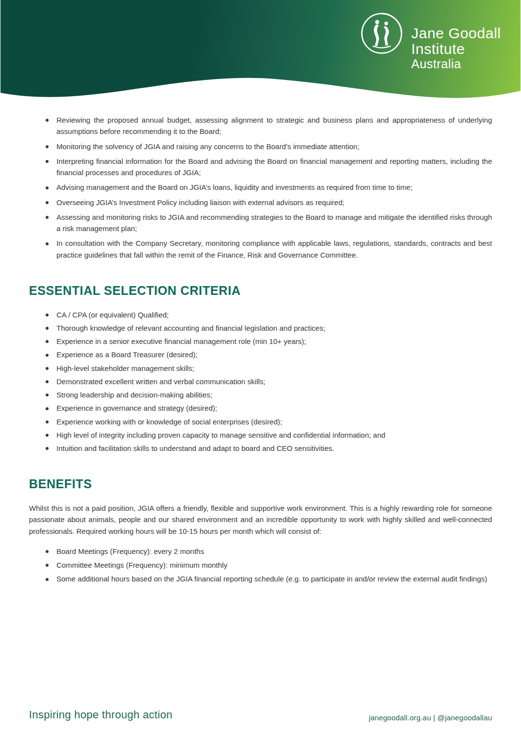Jane Goodall
Institute
Australia
Reviewing the proposed annual budget, assessing alignment to strategic and business plans and appropriateness of underlying assumptions before recommending it to the Board;
Monitoring the solvency of JGIA and raising any concerns to the Board’s immediate attention;
Interpreting financial information for the Board and advising the Board on financial management and reporting matters, including the financial processes and procedures of JGIA;
Advising management and the Board on JGIA’s loans, liquidity and investments as required from time to time;
Overseeing JGIA’s Investment Policy including liaison with external advisors as required;
Assessing and monitoring risks to JGIA and recommending strategies to the Board to manage and mitigate the identified risks through a risk management plan;
In consultation with the Company Secretary, monitoring compliance with applicable laws, regulations, standards, contracts and best practice guidelines that fall within the remit of the Finance, Risk and Governance Committee.
ESSENTIAL SELECTION CRITERIA
CA / CPA (or equivalent) Qualified;
Thorough knowledge of relevant accounting and financial legislation and practices;
Experience in a senior executive financial management role (min 10+ years);
Experience as a Board Treasurer (desired);
High-level stakeholder management skills;
Demonstrated excellent written and verbal communication skills;
Strong leadership and decision-making abilities;
Experience in governance and strategy (desired);
Experience working with or knowledge of social enterprises (desired);
High level of integrity including proven capacity to manage sensitive and confidential information; and
Intuition and facilitation skills to understand and adapt to board and CEO sensitivities.
BENEFITS
Whilst this is not a paid position, JGIA offers a friendly, flexible and supportive work environment. This is a highly rewarding role for someone passionate about animals, people and our shared environment and an incredible opportunity to work with highly skilled and well-connected professionals. Required working hours will be 10-15 hours per month which will consist of:
Board Meetings (Frequency): every 2 months
Committee Meetings (Frequency): minimum monthly
Some additional hours based on the JGIA financial reporting schedule (e.g. to participate in and/or review the external audit findings)
Inspiring hope through action
janegoodall.org.au | @janegoodallau